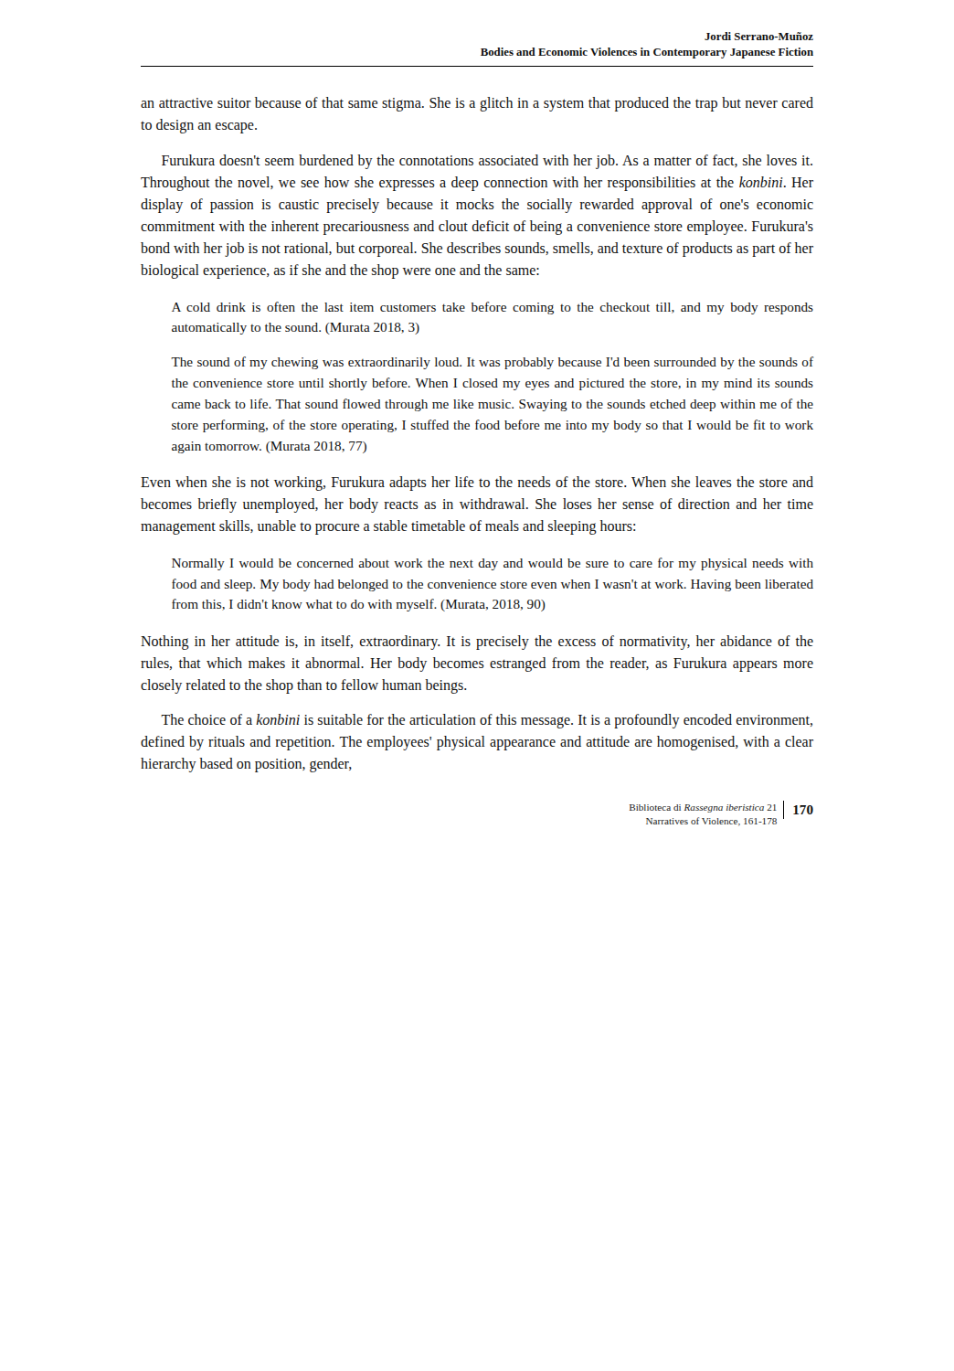Jordi Serrano-Muñoz Bodies and Economic Violences in Contemporary Japanese Fiction
an attractive suitor because of that same stigma. She is a glitch in a system that produced the trap but never cared to design an escape.
Furukura doesn't seem burdened by the connotations associated with her job. As a matter of fact, she loves it. Throughout the novel, we see how she expresses a deep connection with her responsibilities at the konbini. Her display of passion is caustic precisely because it mocks the socially rewarded approval of one's economic commitment with the inherent precariousness and clout deficit of being a convenience store employee. Furukura's bond with her job is not rational, but corporeal. She describes sounds, smells, and texture of products as part of her biological experience, as if she and the shop were one and the same:
A cold drink is often the last item customers take before coming to the checkout till, and my body responds automatically to the sound. (Murata 2018, 3)
The sound of my chewing was extraordinarily loud. It was probably because I'd been surrounded by the sounds of the convenience store until shortly before. When I closed my eyes and pictured the store, in my mind its sounds came back to life. That sound flowed through me like music. Swaying to the sounds etched deep within me of the store performing, of the store operating, I stuffed the food before me into my body so that I would be fit to work again tomorrow. (Murata 2018, 77)
Even when she is not working, Furukura adapts her life to the needs of the store. When she leaves the store and becomes briefly unemployed, her body reacts as in withdrawal. She loses her sense of direction and her time management skills, unable to procure a stable timetable of meals and sleeping hours:
Normally I would be concerned about work the next day and would be sure to care for my physical needs with food and sleep. My body had belonged to the convenience store even when I wasn't at work. Having been liberated from this, I didn't know what to do with myself. (Murata, 2018, 90)
Nothing in her attitude is, in itself, extraordinary. It is precisely the excess of normativity, her abidance of the rules, that which makes it abnormal. Her body becomes estranged from the reader, as Furukura appears more closely related to the shop than to fellow human beings.
The choice of a konbini is suitable for the articulation of this message. It is a profoundly encoded environment, defined by rituals and repetition. The employees' physical appearance and attitude are homogenised, with a clear hierarchy based on position, gender,
Biblioteca di Rassegna iberistica 21
Narratives of Violence, 161-178
170